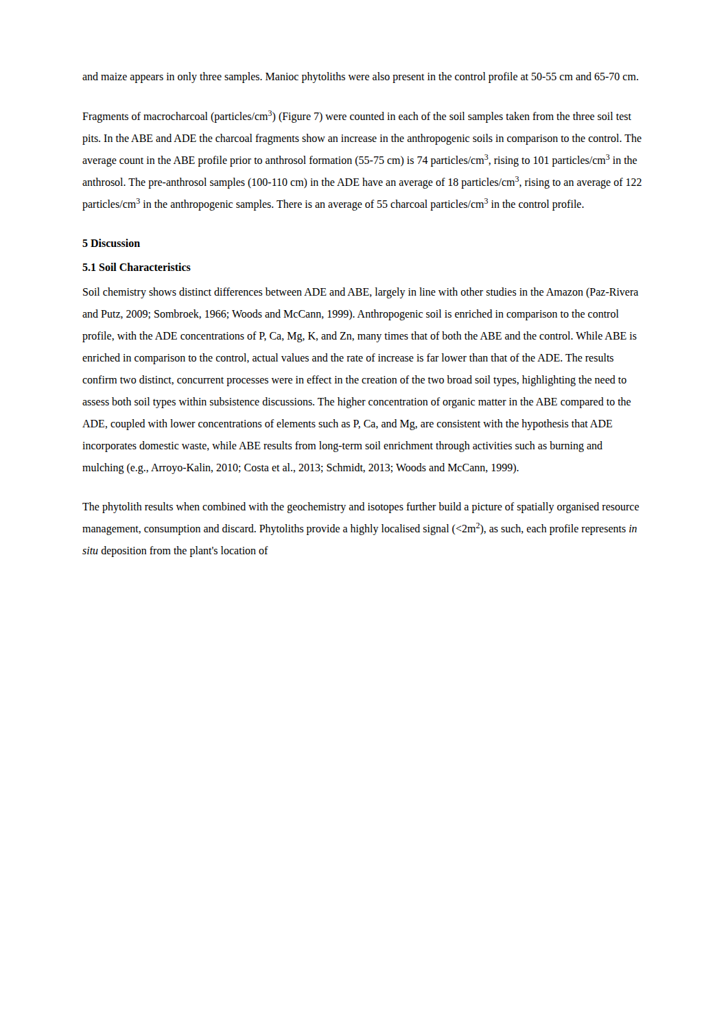and maize appears in only three samples. Manioc phytoliths were also present in the control profile at 50-55 cm and 65-70 cm.
Fragments of macrocharcoal (particles/cm3) (Figure 7) were counted in each of the soil samples taken from the three soil test pits. In the ABE and ADE the charcoal fragments show an increase in the anthropogenic soils in comparison to the control. The average count in the ABE profile prior to anthrosol formation (55-75 cm) is 74 particles/cm3, rising to 101 particles/cm3 in the anthrosol. The pre-anthrosol samples (100-110 cm) in the ADE have an average of 18 particles/cm3, rising to an average of 122 particles/cm3 in the anthropogenic samples. There is an average of 55 charcoal particles/cm3 in the control profile.
5 Discussion
5.1 Soil Characteristics
Soil chemistry shows distinct differences between ADE and ABE, largely in line with other studies in the Amazon (Paz-Rivera and Putz, 2009; Sombroek, 1966; Woods and McCann, 1999). Anthropogenic soil is enriched in comparison to the control profile, with the ADE concentrations of P, Ca, Mg, K, and Zn, many times that of both the ABE and the control. While ABE is enriched in comparison to the control, actual values and the rate of increase is far lower than that of the ADE. The results confirm two distinct, concurrent processes were in effect in the creation of the two broad soil types, highlighting the need to assess both soil types within subsistence discussions. The higher concentration of organic matter in the ABE compared to the ADE, coupled with lower concentrations of elements such as P, Ca, and Mg, are consistent with the hypothesis that ADE incorporates domestic waste, while ABE results from long-term soil enrichment through activities such as burning and mulching (e.g., Arroyo-Kalin, 2010; Costa et al., 2013; Schmidt, 2013; Woods and McCann, 1999).
The phytolith results when combined with the geochemistry and isotopes further build a picture of spatially organised resource management, consumption and discard. Phytoliths provide a highly localised signal (<2m2), as such, each profile represents in situ deposition from the plant's location of